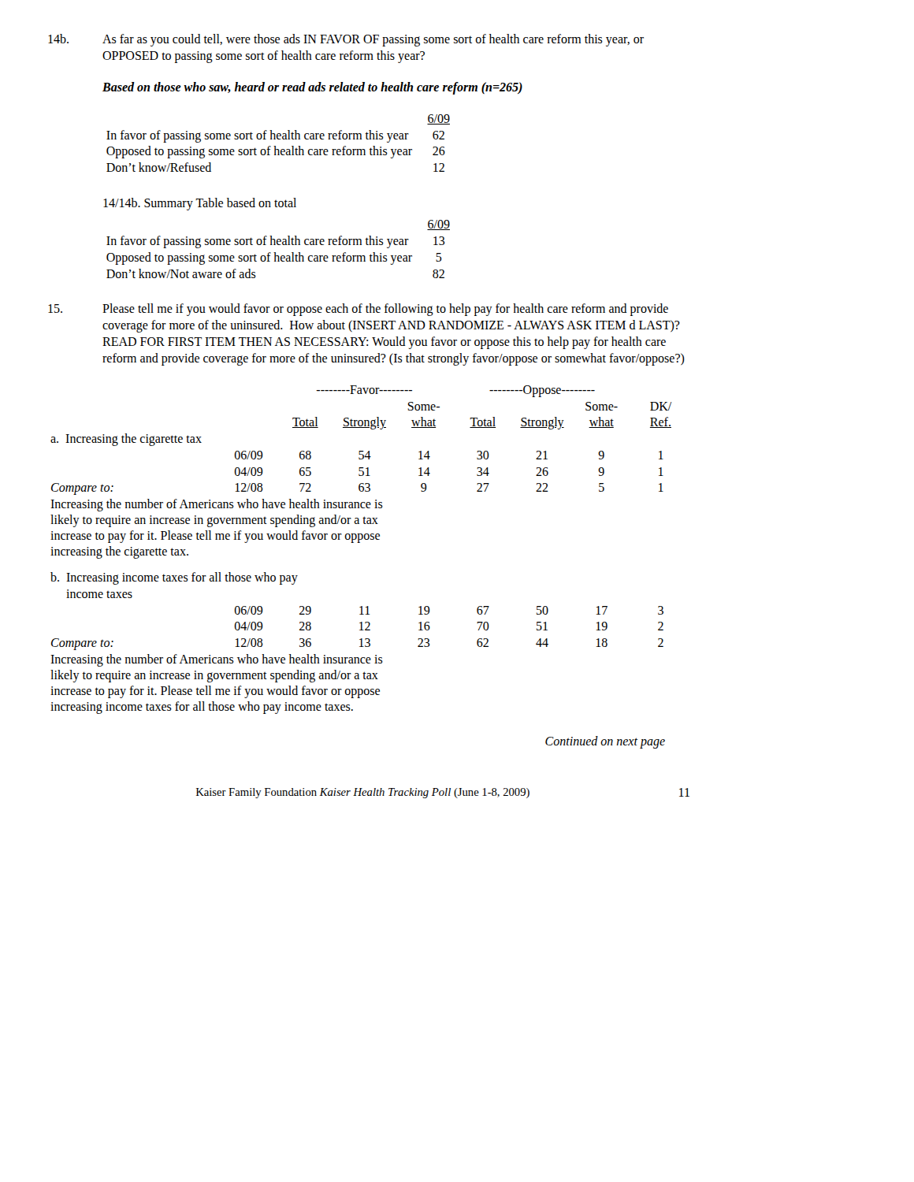14b.
As far as you could tell, were those ads IN FAVOR OF passing some sort of health care reform this year, or OPPOSED to passing some sort of health care reform this year?
Based on those who saw, heard or read ads related to health care reform (n=265)
| | 6/09 |
| In favor of passing some sort of health care reform this year | 62 |
| Opposed to passing some sort of health care reform this year | 26 |
| Don’t know/Refused | 12 |
14/14b. Summary Table based on total
| | 6/09 |
| In favor of passing some sort of health care reform this year | 13 |
| Opposed to passing some sort of health care reform this year | 5 |
| Don’t know/Not aware of ads | 82 |
15.
Please tell me if you would favor or oppose each of the following to help pay for health care reform and provide coverage for more of the uninsured. How about (INSERT AND RANDOMIZE - ALWAYS ASK ITEM d LAST)? READ FOR FIRST ITEM THEN AS NECESSARY: Would you favor or oppose this to help pay for health care reform and provide coverage for more of the uninsured? (Is that strongly favor/oppose or somewhat favor/oppose?)
| | | --------Favor-------- | --------Oppose-------- | |
| | | | | Some- | | | Some- | DK/ |
| | | Total | Strongly | what | Total | Strongly | what | Ref. |
| a. Increasing the cigarette tax | | | | | | | | |
| | 06/09 | 68 | 54 | 14 | 30 | 21 | 9 | 1 |
| | 04/09 | 65 | 51 | 14 | 34 | 26 | 9 | 1 |
| Compare to: | 12/08 | 72 | 63 | 9 | 27 | 22 | 5 | 1 |
| Increasing the number of Americans who have health insurance is likely to require an increase in government spending and/or a tax increase to pay for it. Please tell me if you would favor or oppose increasing the cigarette tax. |
| b. Increasing income taxes for all those who pay income taxes |
| | 06/09 | 29 | 11 | 19 | 67 | 50 | 17 | 3 |
| | 04/09 | 28 | 12 | 16 | 70 | 51 | 19 | 2 |
| Compare to: | 12/08 | 36 | 13 | 23 | 62 | 44 | 18 | 2 |
| Increasing the number of Americans who have health insurance is likely to require an increase in government spending and/or a tax increase to pay for it. Please tell me if you would favor or oppose increasing income taxes for all those who pay income taxes. |
Continued on next page
11 Kaiser Family Foundation Kaiser Health Tracking Poll (June 1-8, 2009)